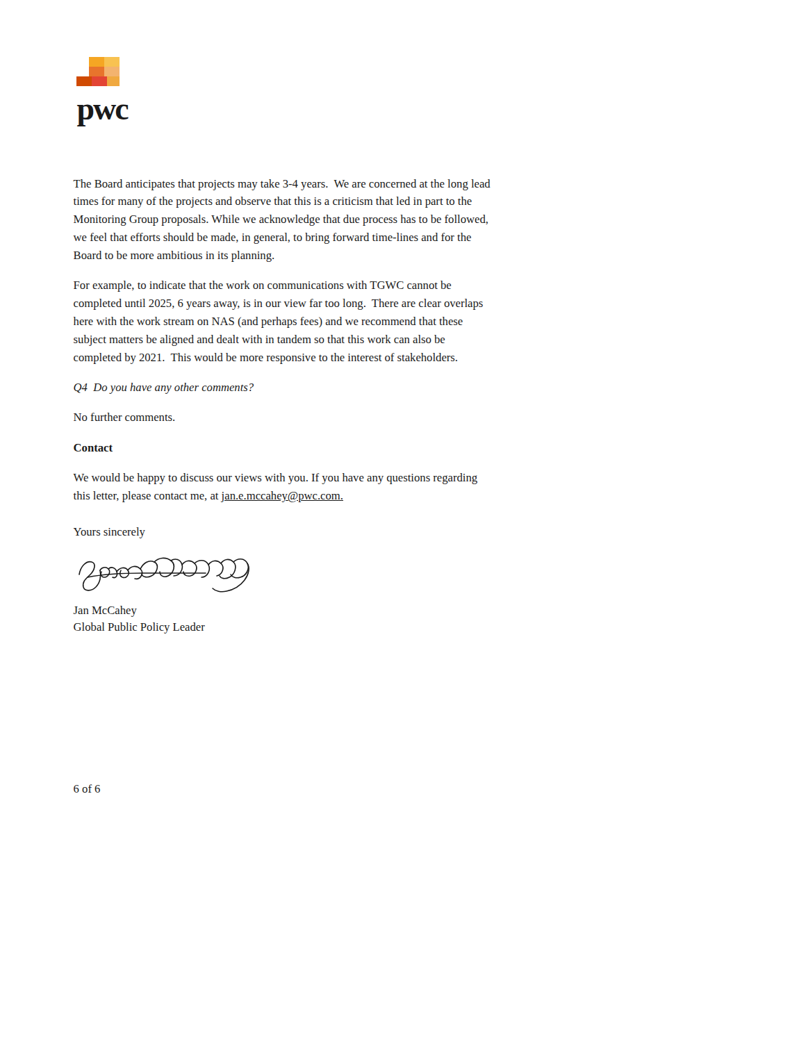pwc
The Board anticipates that projects may take 3-4 years. We are concerned at the long lead times for many of the projects and observe that this is a criticism that led in part to the Monitoring Group proposals. While we acknowledge that due process has to be followed, we feel that efforts should be made, in general, to bring forward time-lines and for the Board to be more ambitious in its planning.
For example, to indicate that the work on communications with TGWC cannot be completed until 2025, 6 years away, is in our view far too long. There are clear overlaps here with the work stream on NAS (and perhaps fees) and we recommend that these subject matters be aligned and dealt with in tandem so that this work can also be completed by 2021. This would be more responsive to the interest of stakeholders.
Q4 Do you have any other comments?
No further comments.
Contact
We would be happy to discuss our views with you. If you have any questions regarding this letter, please contact me, at jan.e.mccahey@pwc.com.
Yours sincerely
Jan McCahey
Global Public Policy Leader
6 of 6